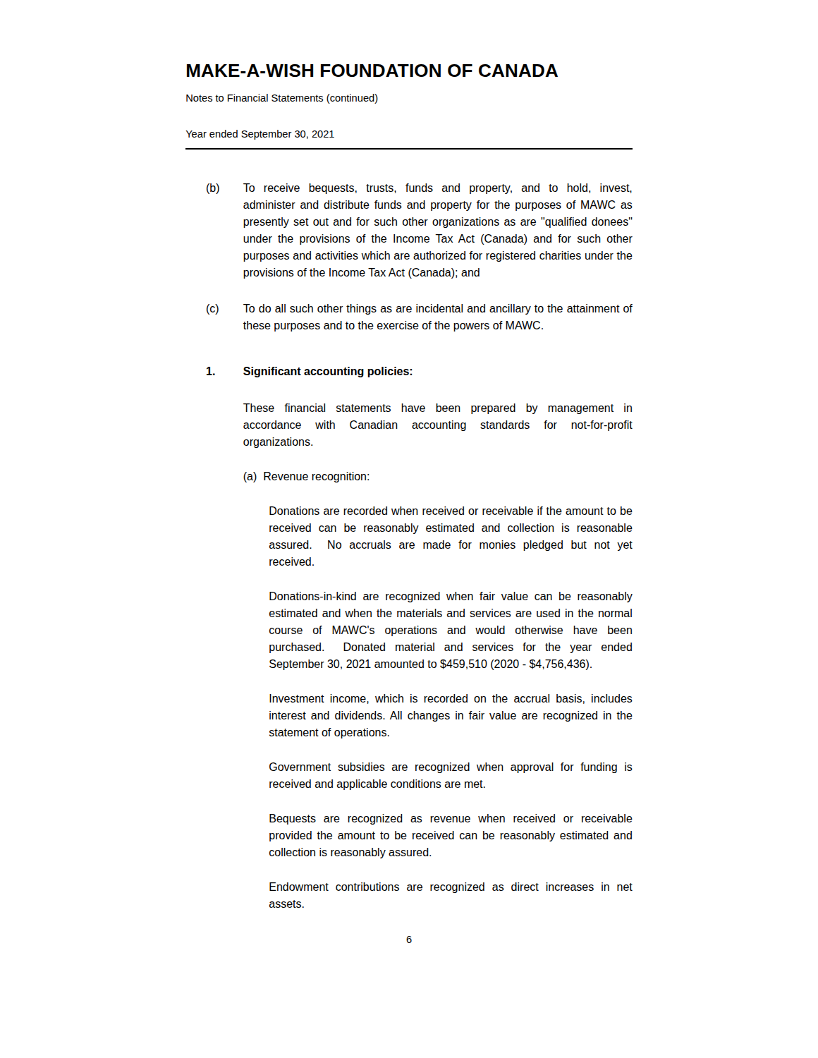MAKE-A-WISH FOUNDATION OF CANADA
Notes to Financial Statements (continued)
Year ended September 30, 2021
(b)
To receive bequests, trusts, funds and property, and to hold, invest, administer and distribute funds and property for the purposes of MAWC as presently set out and for such other organizations as are "qualified donees" under the provisions of the Income Tax Act (Canada) and for such other purposes and activities which are authorized for registered charities under the provisions of the Income Tax Act (Canada); and
(c)
To do all such other things as are incidental and ancillary to the attainment of these purposes and to the exercise of the powers of MAWC.
1.
Significant accounting policies:
These financial statements have been prepared by management in accordance with Canadian accounting standards for not-for-profit organizations.
(a) Revenue recognition:
Donations are recorded when received or receivable if the amount to be received can be reasonably estimated and collection is reasonable assured. No accruals are made for monies pledged but not yet received.
Donations-in-kind are recognized when fair value can be reasonably estimated and when the materials and services are used in the normal course of MAWC's operations and would otherwise have been purchased. Donated material and services for the year ended September 30, 2021 amounted to $459,510 (2020 - $4,756,436).
Investment income, which is recorded on the accrual basis, includes interest and dividends. All changes in fair value are recognized in the statement of operations.
Government subsidies are recognized when approval for funding is received and applicable conditions are met.
Bequests are recognized as revenue when received or receivable provided the amount to be received can be reasonably estimated and collection is reasonably assured.
Endowment contributions are recognized as direct increases in net assets.
6